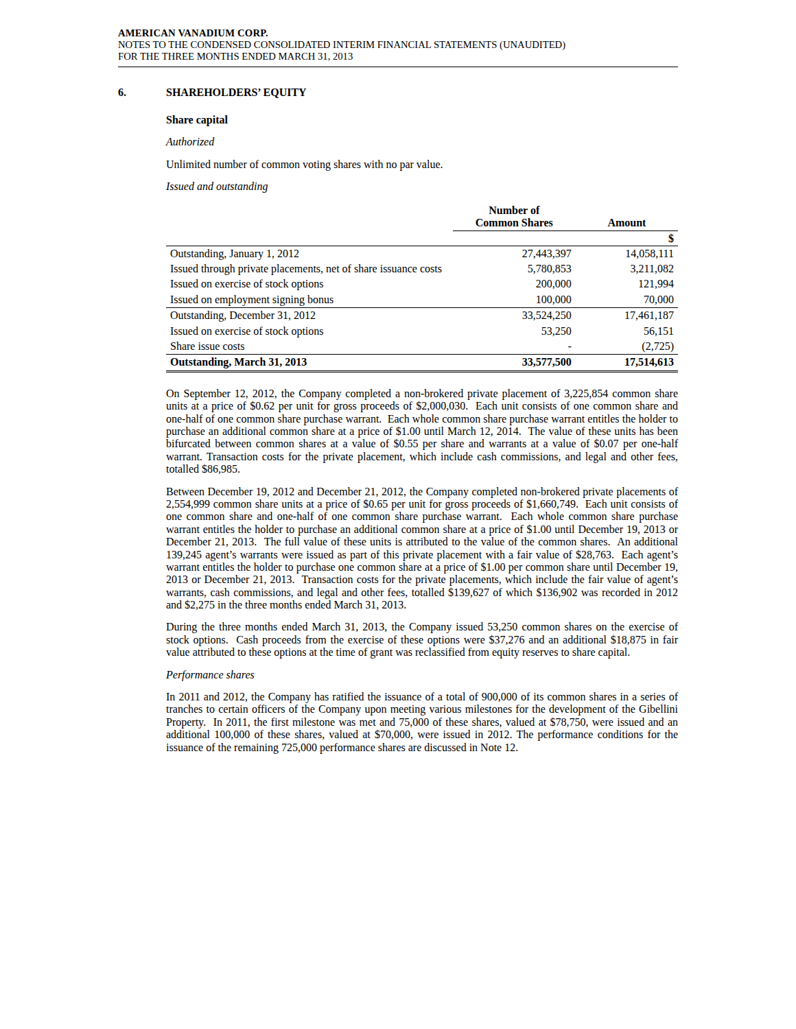AMERICAN VANADIUM CORP.
NOTES TO THE CONDENSED CONSOLIDATED INTERIM FINANCIAL STATEMENTS (UNAUDITED)
FOR THE THREE MONTHS ENDED MARCH 31, 2013
6. Shareholders’ Equity
Share capital
Authorized
Unlimited number of common voting shares with no par value.
Issued and outstanding
| | Number of Common Shares | Amount |
| --- | --- | --- |
| | | $ |
| Outstanding, January 1, 2012 | 27,443,397 | 14,058,111 |
| Issued through private placements, net of share issuance costs | 5,780,853 | 3,211,082 |
| Issued on exercise of stock options | 200,000 | 121,994 |
| Issued on employment signing bonus | 100,000 | 70,000 |
| Outstanding, December 31, 2012 | 33,524,250 | 17,461,187 |
| Issued on exercise of stock options | 53,250 | 56,151 |
| Share issue costs | - | (2,725) |
| Outstanding, March 31, 2013 | 33,577,500 | 17,514,613 |
On September 12, 2012, the Company completed a non-brokered private placement of 3,225,854 common share units at a price of $0.62 per unit for gross proceeds of $2,000,030. Each unit consists of one common share and one-half of one common share purchase warrant. Each whole common share purchase warrant entitles the holder to purchase an additional common share at a price of $1.00 until March 12, 2014. The value of these units has been bifurcated between common shares at a value of $0.55 per share and warrants at a value of $0.07 per one-half warrant. Transaction costs for the private placement, which include cash commissions, and legal and other fees, totalled $86,985.
Between December 19, 2012 and December 21, 2012, the Company completed non-brokered private placements of 2,554,999 common share units at a price of $0.65 per unit for gross proceeds of $1,660,749. Each unit consists of one common share and one-half of one common share purchase warrant. Each whole common share purchase warrant entitles the holder to purchase an additional common share at a price of $1.00 until December 19, 2013 or December 21, 2013. The full value of these units is attributed to the value of the common shares. An additional 139,245 agent’s warrants were issued as part of this private placement with a fair value of $28,763. Each agent’s warrant entitles the holder to purchase one common share at a price of $1.00 per common share until December 19, 2013 or December 21, 2013. Transaction costs for the private placements, which include the fair value of agent’s warrants, cash commissions, and legal and other fees, totalled $139,627 of which $136,902 was recorded in 2012 and $2,275 in the three months ended March 31, 2013.
During the three months ended March 31, 2013, the Company issued 53,250 common shares on the exercise of stock options. Cash proceeds from the exercise of these options were $37,276 and an additional $18,875 in fair value attributed to these options at the time of grant was reclassified from equity reserves to share capital.
Performance shares
In 2011 and 2012, the Company has ratified the issuance of a total of 900,000 of its common shares in a series of tranches to certain officers of the Company upon meeting various milestones for the development of the Gibellini Property. In 2011, the first milestone was met and 75,000 of these shares, valued at $78,750, were issued and an additional 100,000 of these shares, valued at $70,000, were issued in 2012. The performance conditions for the issuance of the remaining 725,000 performance shares are discussed in Note 12.